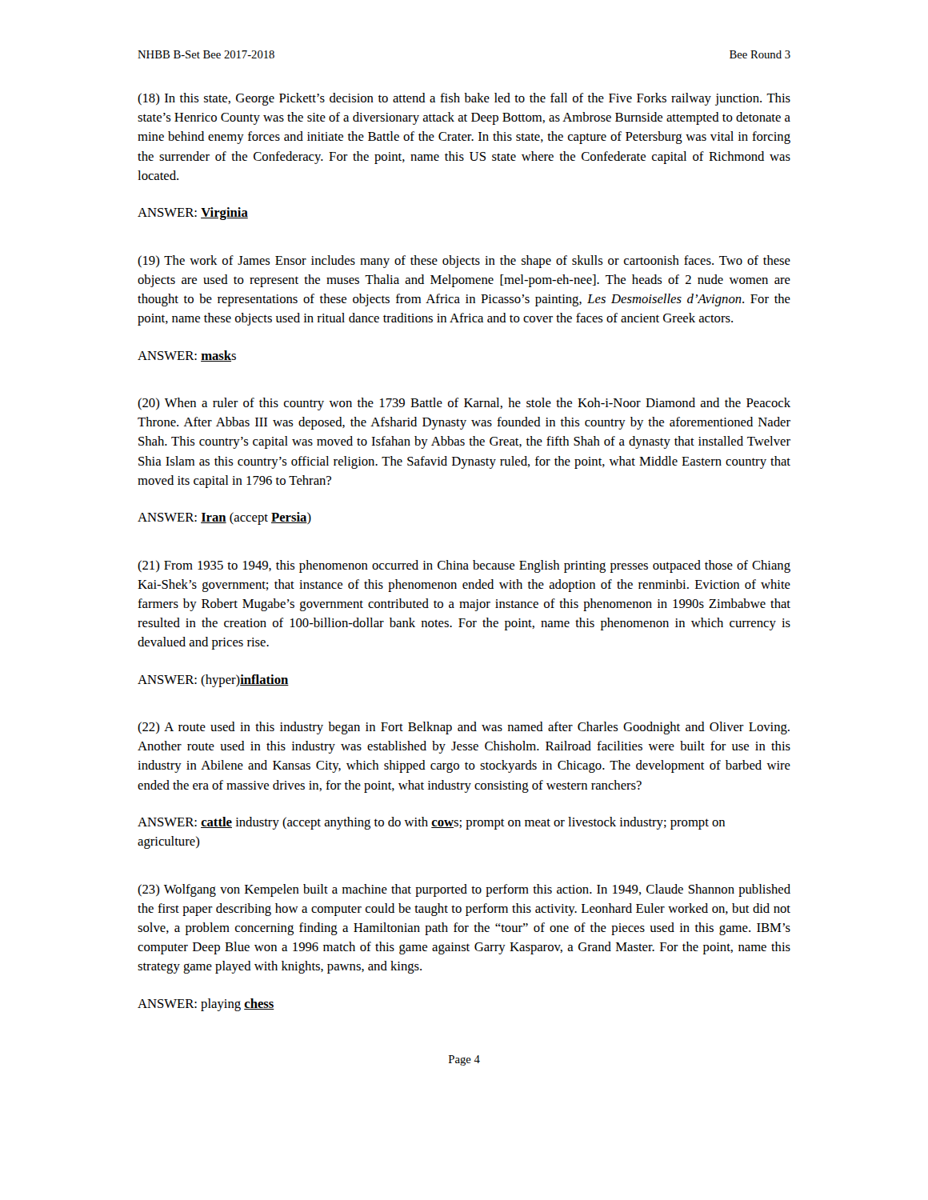NHBB B-Set Bee 2017-2018 Bee Round 3
(18) In this state, George Pickett’s decision to attend a fish bake led to the fall of the Five Forks railway junction. This state’s Henrico County was the site of a diversionary attack at Deep Bottom, as Ambrose Burnside attempted to detonate a mine behind enemy forces and initiate the Battle of the Crater. In this state, the capture of Petersburg was vital in forcing the surrender of the Confederacy. For the point, name this US state where the Confederate capital of Richmond was located.
ANSWER: Virginia
(19) The work of James Ensor includes many of these objects in the shape of skulls or cartoonish faces. Two of these objects are used to represent the muses Thalia and Melpomene [mel-pom-eh-nee]. The heads of 2 nude women are thought to be representations of these objects from Africa in Picasso’s painting, Les Desmoiselles d’Avignon. For the point, name these objects used in ritual dance traditions in Africa and to cover the faces of ancient Greek actors.
ANSWER: masks
(20) When a ruler of this country won the 1739 Battle of Karnal, he stole the Koh-i-Noor Diamond and the Peacock Throne. After Abbas III was deposed, the Afsharid Dynasty was founded in this country by the aforementioned Nader Shah. This country’s capital was moved to Isfahan by Abbas the Great, the fifth Shah of a dynasty that installed Twelver Shia Islam as this country’s official religion. The Safavid Dynasty ruled, for the point, what Middle Eastern country that moved its capital in 1796 to Tehran?
ANSWER: Iran (accept Persia)
(21) From 1935 to 1949, this phenomenon occurred in China because English printing presses outpaced those of Chiang Kai-Shek’s government; that instance of this phenomenon ended with the adoption of the renminbi. Eviction of white farmers by Robert Mugabe’s government contributed to a major instance of this phenomenon in 1990s Zimbabwe that resulted in the creation of 100-billion-dollar bank notes. For the point, name this phenomenon in which currency is devalued and prices rise.
ANSWER: (hyper)inflation
(22) A route used in this industry began in Fort Belknap and was named after Charles Goodnight and Oliver Loving. Another route used in this industry was established by Jesse Chisholm. Railroad facilities were built for use in this industry in Abilene and Kansas City, which shipped cargo to stockyards in Chicago. The development of barbed wire ended the era of massive drives in, for the point, what industry consisting of western ranchers?
ANSWER: cattle industry (accept anything to do with cows; prompt on meat or livestock industry; prompt on agriculture)
(23) Wolfgang von Kempelen built a machine that purported to perform this action. In 1949, Claude Shannon published the first paper describing how a computer could be taught to perform this activity. Leonhard Euler worked on, but did not solve, a problem concerning finding a Hamiltonian path for the “tour” of one of the pieces used in this game. IBM’s computer Deep Blue won a 1996 match of this game against Garry Kasparov, a Grand Master. For the point, name this strategy game played with knights, pawns, and kings.
ANSWER: playing chess
Page 4